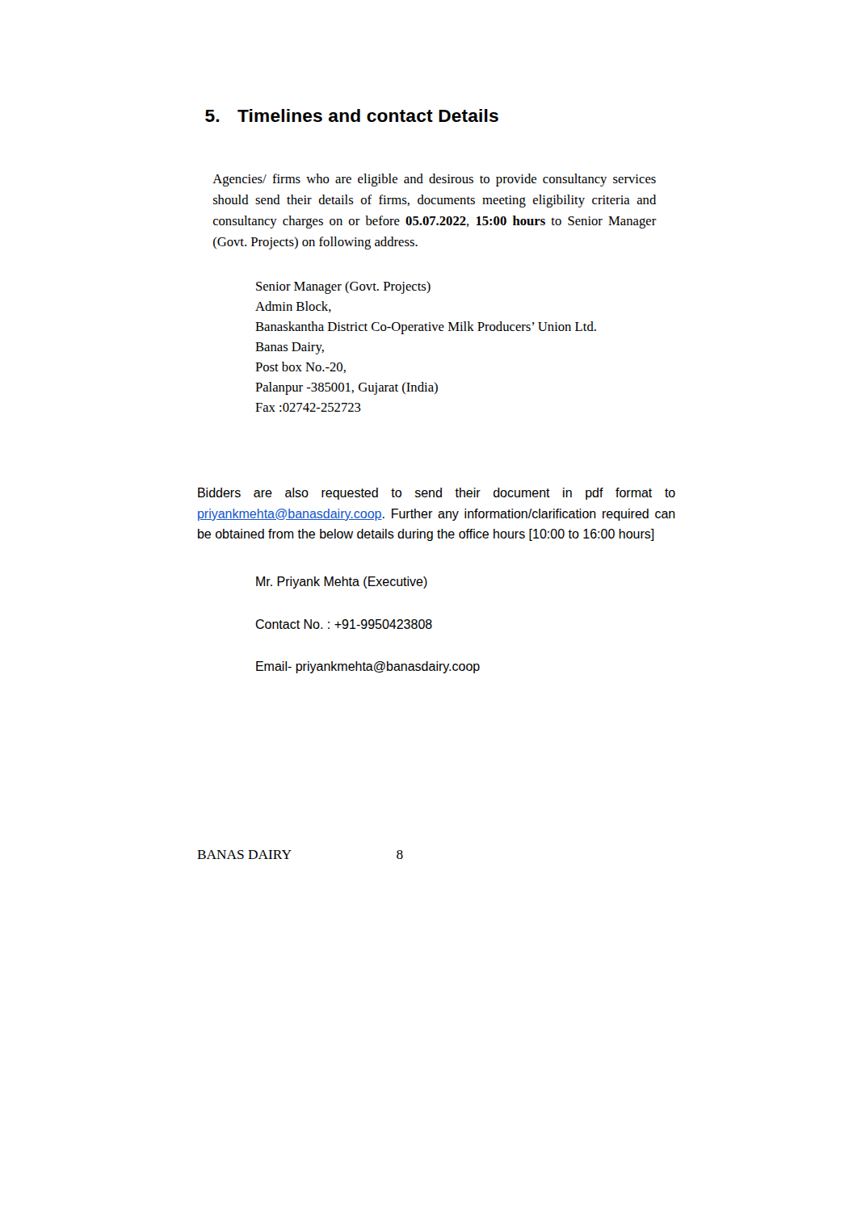5. Timelines and contact Details
Agencies/ firms who are eligible and desirous to provide consultancy services should send their details of firms, documents meeting eligibility criteria and consultancy charges on or before 05.07.2022, 15:00 hours to Senior Manager (Govt. Projects) on following address.
Senior Manager (Govt. Projects)
Admin Block,
Banaskantha District Co-Operative Milk Producers’ Union Ltd.
Banas Dairy,
Post box No.-20,
Palanpur -385001, Gujarat (India)
Fax :02742-252723
Bidders are also requested to send their document in pdf format to priyankmehta@banasdairy.coop. Further any information/clarification required can be obtained from the below details during the office hours [10:00 to 16:00 hours]
Mr. Priyank Mehta (Executive)
Contact No. : +91-9950423808
Email- priyankmehta@banasdairy.coop
BANAS DAIRY 8